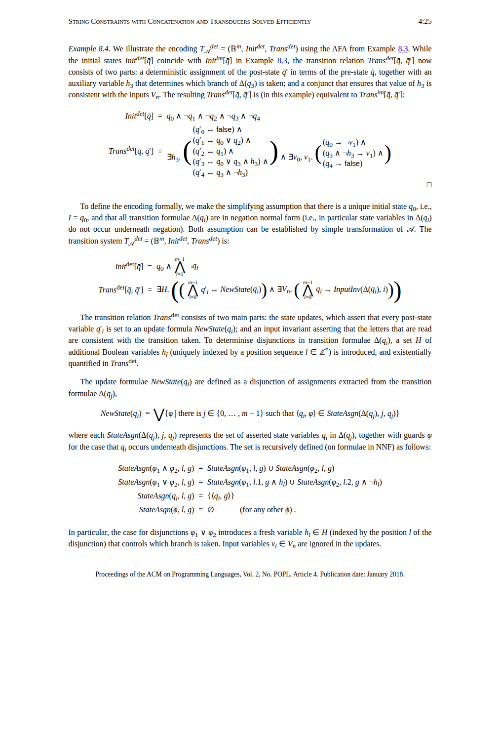String Constraints with Concatenation and Transducers Solved Efficiently 4:25
Example 8.4. We illustrate the encoding T𝒜det = (𝔹m, Initdet, Transdet) using the AFA from Example 8.3. While the initial states Initdet[q̄] coincide with Initim[q̄] in Example 8.3, the transition relation Transdet[q̄, q̄′] now consists of two parts: a deterministic assignment of the post-state q̄′ in terms of the pre-state q̄, together with an auxiliary variable h3 that determines which branch of Δ(q3) is taken; and a conjunct that ensures that value of h3 is consistent with the inputs Vn. The resulting Transdet[q̄, q̄′] is (in this example) equivalent to Transim[q̄, q̄′]:
| Init det [ q̄ ] | = | q 0 ∧ ¬ q 1 ∧ ¬ q 2 ∧ ¬ q 3 ∧ ¬ q 4 |
| Trans det [ q̄ , q̄ ′] | ≡ | ∃ h 3 . ( ( q ′ 0 ↔ false ) ∧ ( q ′ 1 ↔ q 0 ∨ q 2 ) ∧ ( q ′ 2 ↔ q 1 ) ∧ ( q ′ 3 ↔ q 0 ∨ q 3 ∧ h 3 ) ∧ ( q ′ 4 ↔ q 3 ∧ ¬ h 3 ) ) ∧ ∃ v 0 , v 1 . ( ( q 0 → ¬ v 1 ) ∧ ( q 3 ∧ ¬ h 3 → v 1 ) ∧ ( q 4 → false ) ) |
□
To define the encoding formally, we make the simplifying assumption that there is a unique initial state q0, i.e., I = q0, and that all transition formulae Δ(qi) are in negation normal form (i.e., in particular state variables in Δ(qi) do not occur underneath negation). Both assumption can be established by simple transformation of 𝒜. The transition system T𝒜det = (𝔹m, Initdet, Transdet) is:
| Init det [ q̄ ] | = | q 0 ∧ m −1 ⋀ i =1 ¬ q i |
| Trans det [ q̄ , q̄ ′] | = | ∃ H . ( ( m −1 ⋀ i =0 q ′ i ↔ NewState ( q i ) ) ∧ ∃ V n . ( m −1 ⋀ i =0 q i → InputInv (Δ( q i ), i ) ) ) |
The transition relation Transdet consists of two main parts: the state updates, which assert that every post-state variable q′i is set to an update formula NewState(qi); and an input invariant asserting that the letters that are read are consistent with the transition taken. To determinise disjunctions in transition formulae Δ(qi), a set H of additional Boolean variables hl (uniquely indexed by a position sequence l ∈ ℤ*) is introduced, and existentially quantified in Transdet.
The update formulae NewState(qi) are defined as a disjunction of assignments extracted from the transition formulae Δ(qj),
NewState(qi) = ⋁{φ | there is j ∈ {0, … , m − 1} such that ⟨qi, φ⟩ ∈ StateAsgn(Δ(qj), j, qj)}
where each StateAsgn(Δ(qj), j, qj) represents the set of asserted state variables qi in Δ(qj), together with guards φ for the case that qi occurs underneath disjunctions. The set is recursively defined (on formulae in NNF) as follows:
| StateAsgn ( φ 1 ∧ φ 2 , l , g ) | = | StateAsgn ( φ 1 , l , g ) ∪ StateAsgn ( φ 2 , l , g ) |
| StateAsgn ( φ 1 ∨ φ 2 , l , g ) | = | StateAsgn ( φ 1 , l .1, g ∧ h l ) ∪ StateAsgn ( φ 2 , l .2, g ∧ ¬ h l ) |
| StateAsgn ( q i , l , g ) | = | {⟨ q i , g ⟩} |
| StateAsgn ( ϕ , l , g ) | = | ∅ (for any other ϕ ) . |
In particular, the case for disjunctions φ1 ∨ φ2 introduces a fresh variable hl ∈ H (indexed by the position l of the disjunction) that controls which branch is taken. Input variables vi ∈ Vn are ignored in the updates.
Proceedings of the ACM on Programming Languages, Vol. 2, No. POPL, Article 4. Publication date: January 2018.